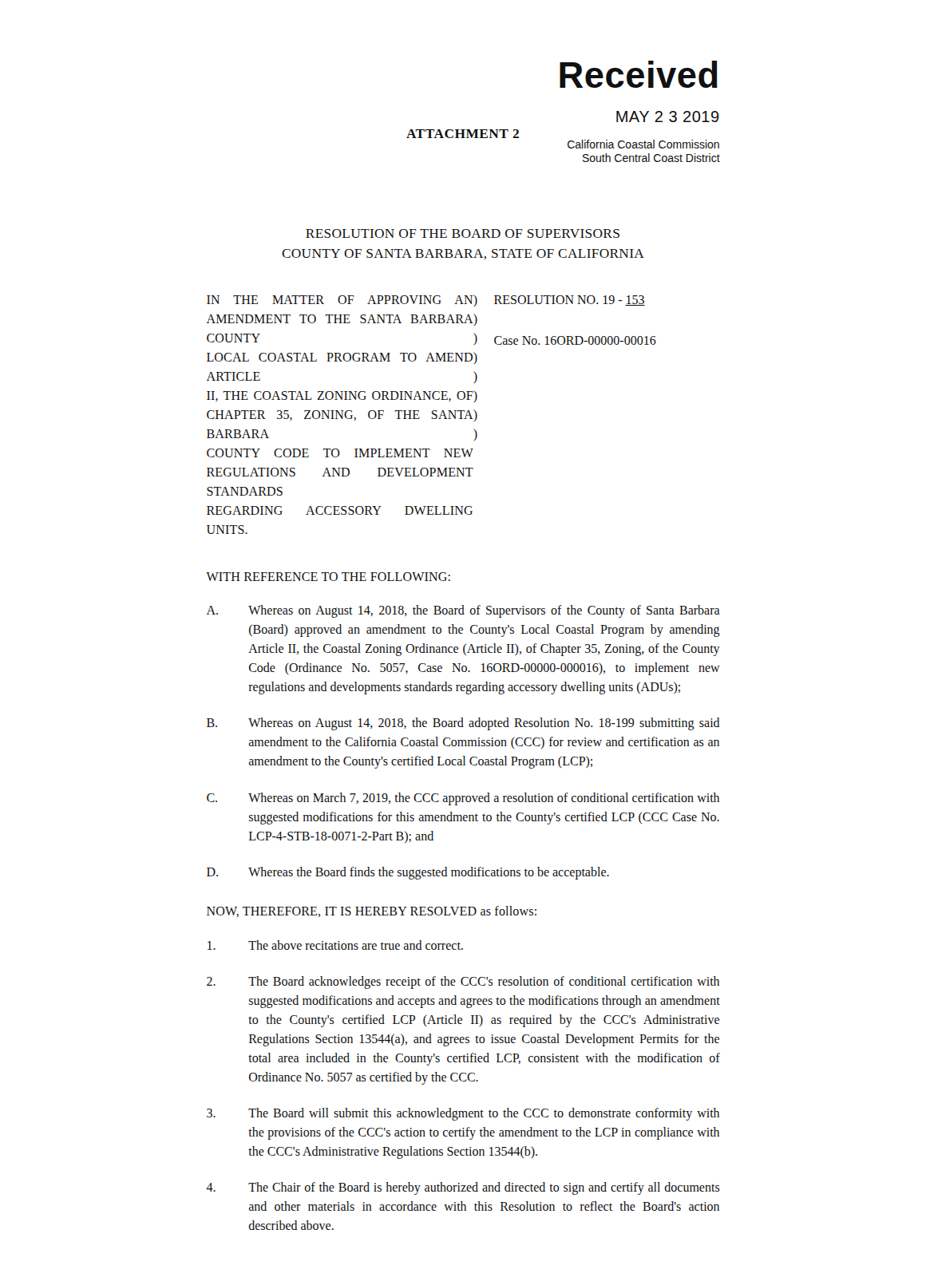Received
MAY 2 3 2019
California Coastal Commission
South Central Coast District
ATTACHMENT 2
RESOLUTION OF THE BOARD OF SUPERVISORS
COUNTY OF SANTA BARBARA, STATE OF CALIFORNIA
| IN THE MATTER OF APPROVING AN AMENDMENT TO THE SANTA BARBARA COUNTY LOCAL COASTAL PROGRAM TO AMEND ARTICLE II, THE COASTAL ZONING ORDINANCE, OF CHAPTER 35, ZONING, OF THE SANTA BARBARA COUNTY CODE TO IMPLEMENT NEW REGULATIONS AND DEVELOPMENT STANDARDS REGARDING ACCESSORY DWELLING UNITS. | ) ) ) ) ) ) ) ) | RESOLUTION NO. 19 - 153 Case No. 16ORD-00000-00016 |
WITH REFERENCE TO THE FOLLOWING:
A. Whereas on August 14, 2018, the Board of Supervisors of the County of Santa Barbara (Board) approved an amendment to the County's Local Coastal Program by amending Article II, the Coastal Zoning Ordinance (Article II), of Chapter 35, Zoning, of the County Code (Ordinance No. 5057, Case No. 16ORD-00000-000016), to implement new regulations and developments standards regarding accessory dwelling units (ADUs);
B. Whereas on August 14, 2018, the Board adopted Resolution No. 18-199 submitting said amendment to the California Coastal Commission (CCC) for review and certification as an amendment to the County's certified Local Coastal Program (LCP);
C. Whereas on March 7, 2019, the CCC approved a resolution of conditional certification with suggested modifications for this amendment to the County's certified LCP (CCC Case No. LCP-4-STB-18-0071-2-Part B); and
D. Whereas the Board finds the suggested modifications to be acceptable.
NOW, THEREFORE, IT IS HEREBY RESOLVED as follows:
1. The above recitations are true and correct.
2. The Board acknowledges receipt of the CCC's resolution of conditional certification with suggested modifications and accepts and agrees to the modifications through an amendment to the County's certified LCP (Article II) as required by the CCC's Administrative Regulations Section 13544(a), and agrees to issue Coastal Development Permits for the total area included in the County's certified LCP, consistent with the modification of Ordinance No. 5057 as certified by the CCC.
3. The Board will submit this acknowledgment to the CCC to demonstrate conformity with the provisions of the CCC's action to certify the amendment to the LCP in compliance with the CCC's Administrative Regulations Section 13544(b).
4. The Chair of the Board is hereby authorized and directed to sign and certify all documents and other materials in accordance with this Resolution to reflect the Board's action described above.